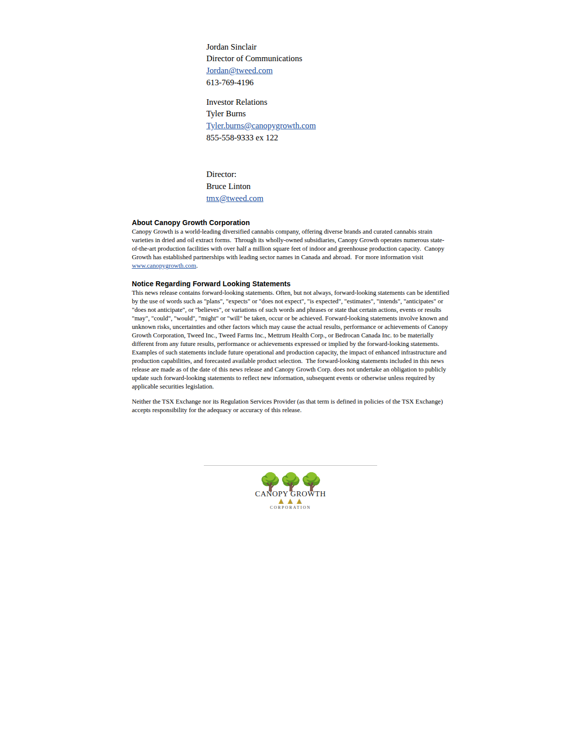Jordan Sinclair
Director of Communications
Jordan@tweed.com
613-769-4196
Investor Relations
Tyler Burns
Tyler.burns@canopygrowth.com
855-558-9333 ex 122
Director:
Bruce Linton
tmx@tweed.com
About Canopy Growth Corporation
Canopy Growth is a world-leading diversified cannabis company, offering diverse brands and curated cannabis strain varieties in dried and oil extract forms. Through its wholly-owned subsidiaries, Canopy Growth operates numerous state-of-the-art production facilities with over half a million square feet of indoor and greenhouse production capacity. Canopy Growth has established partnerships with leading sector names in Canada and abroad. For more information visit www.canopygrowth.com.
Notice Regarding Forward Looking Statements
This news release contains forward-looking statements. Often, but not always, forward-looking statements can be identified by the use of words such as "plans", "expects" or "does not expect", "is expected", "estimates", "intends", "anticipates" or "does not anticipate", or "believes", or variations of such words and phrases or state that certain actions, events or results "may", "could", "would", "might" or "will" be taken, occur or be achieved. Forward-looking statements involve known and unknown risks, uncertainties and other factors which may cause the actual results, performance or achievements of Canopy Growth Corporation, Tweed Inc., Tweed Farms Inc., Mettrum Health Corp., or Bedrocan Canada Inc. to be materially different from any future results, performance or achievements expressed or implied by the forward-looking statements. Examples of such statements include future operational and production capacity, the impact of enhanced infrastructure and production capabilities, and forecasted available product selection. The forward-looking statements included in this news release are made as of the date of this news release and Canopy Growth Corp. does not undertake an obligation to publicly update such forward-looking statements to reflect new information, subsequent events or otherwise unless required by applicable securities legislation.
Neither the TSX Exchange nor its Regulation Services Provider (as that term is defined in policies of the TSX Exchange) accepts responsibility for the adequacy or accuracy of this release.
🌳🌳🌳 CANOPY GROWTH ▲▲▲ CORPORATION